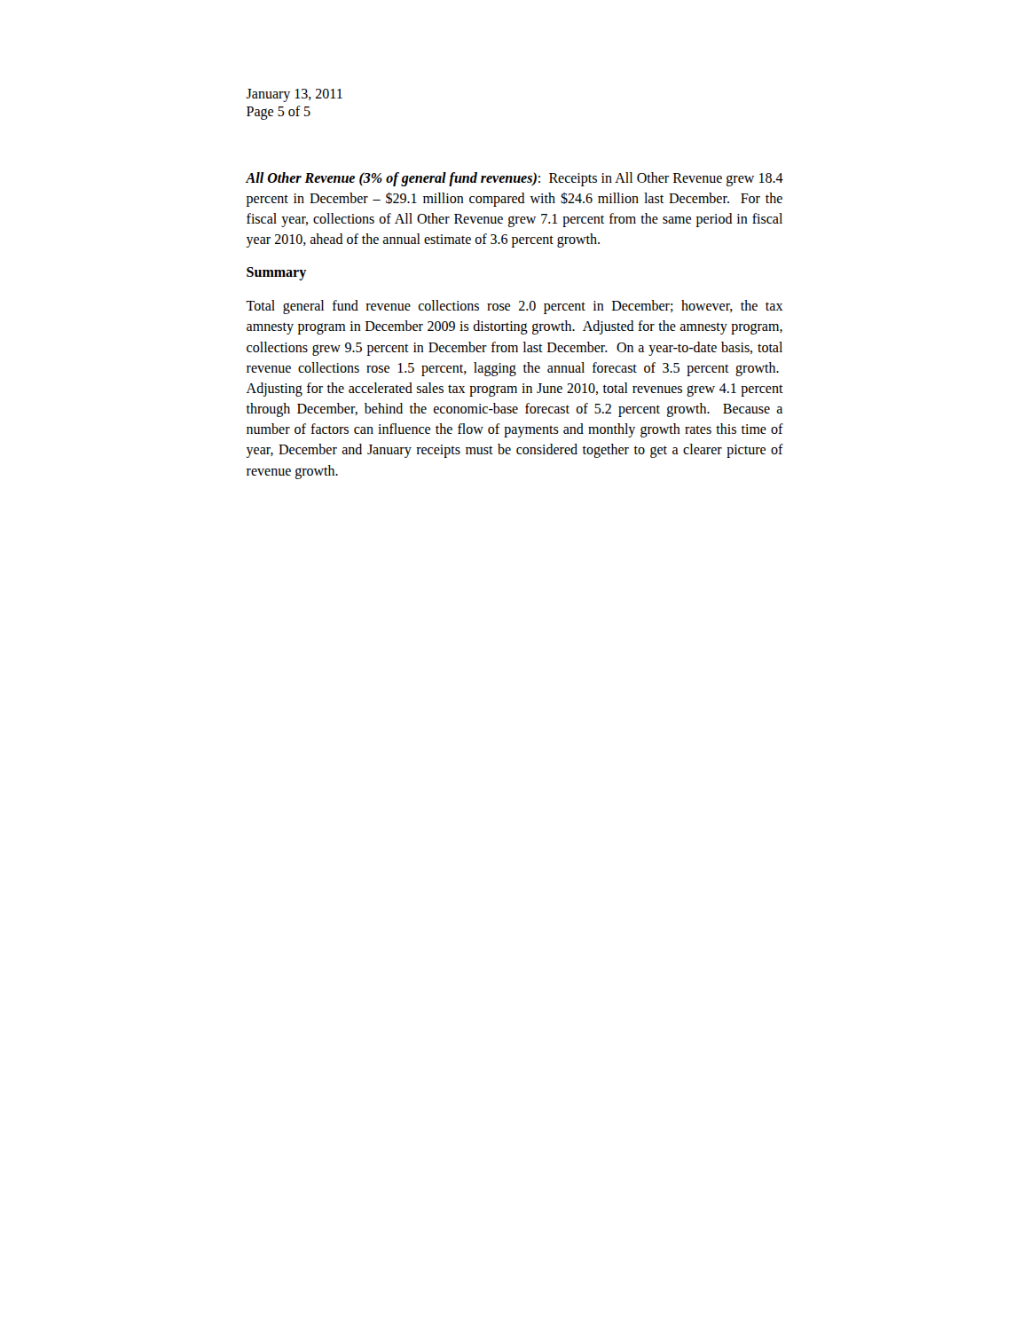January 13, 2011
Page 5 of 5
All Other Revenue (3% of general fund revenues): Receipts in All Other Revenue grew 18.4 percent in December – $29.1 million compared with $24.6 million last December. For the fiscal year, collections of All Other Revenue grew 7.1 percent from the same period in fiscal year 2010, ahead of the annual estimate of 3.6 percent growth.
Summary
Total general fund revenue collections rose 2.0 percent in December; however, the tax amnesty program in December 2009 is distorting growth. Adjusted for the amnesty program, collections grew 9.5 percent in December from last December. On a year-to-date basis, total revenue collections rose 1.5 percent, lagging the annual forecast of 3.5 percent growth. Adjusting for the accelerated sales tax program in June 2010, total revenues grew 4.1 percent through December, behind the economic-base forecast of 5.2 percent growth. Because a number of factors can influence the flow of payments and monthly growth rates this time of year, December and January receipts must be considered together to get a clearer picture of revenue growth.